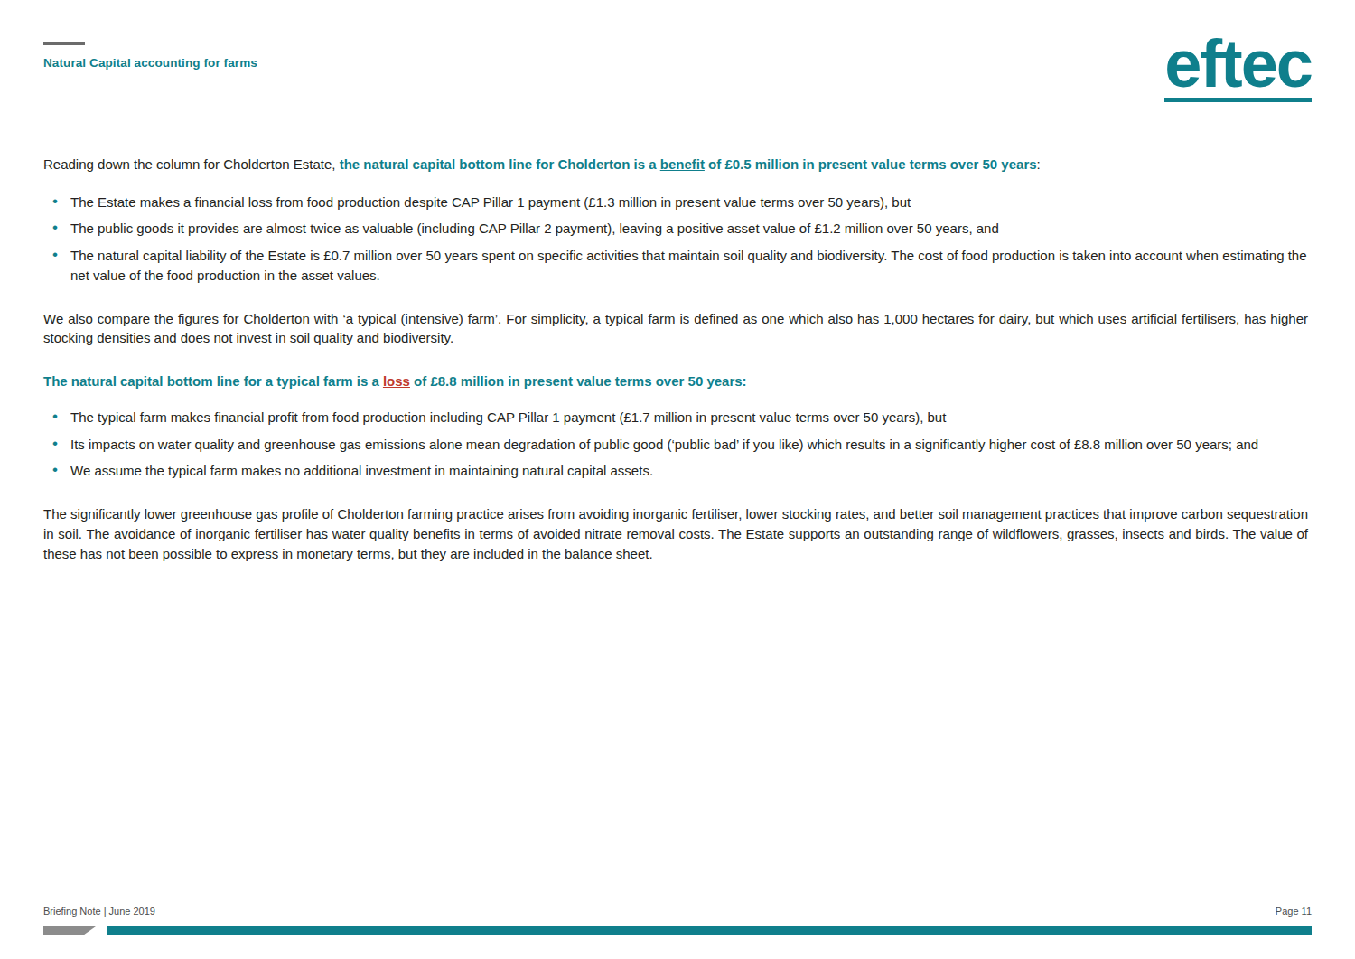Natural Capital accounting for farms
eftec
Reading down the column for Cholderton Estate, the natural capital bottom line for Cholderton is a benefit of £0.5 million in present value terms over 50 years:
The Estate makes a financial loss from food production despite CAP Pillar 1 payment (£1.3 million in present value terms over 50 years), but
The public goods it provides are almost twice as valuable (including CAP Pillar 2 payment), leaving a positive asset value of £1.2 million over 50 years, and
The natural capital liability of the Estate is £0.7 million over 50 years spent on specific activities that maintain soil quality and biodiversity. The cost of food production is taken into account when estimating the net value of the food production in the asset values.
We also compare the figures for Cholderton with ‘a typical (intensive) farm’. For simplicity, a typical farm is defined as one which also has 1,000 hectares for dairy, but which uses artificial fertilisers, has higher stocking densities and does not invest in soil quality and biodiversity.
The natural capital bottom line for a typical farm is a loss of £8.8 million in present value terms over 50 years:
The typical farm makes financial profit from food production including CAP Pillar 1 payment (£1.7 million in present value terms over 50 years), but
Its impacts on water quality and greenhouse gas emissions alone mean degradation of public good (‘public bad’ if you like) which results in a significantly higher cost of £8.8 million over 50 years; and
We assume the typical farm makes no additional investment in maintaining natural capital assets.
The significantly lower greenhouse gas profile of Cholderton farming practice arises from avoiding inorganic fertiliser, lower stocking rates, and better soil management practices that improve carbon sequestration in soil. The avoidance of inorganic fertiliser has water quality benefits in terms of avoided nitrate removal costs. The Estate supports an outstanding range of wildflowers, grasses, insects and birds. The value of these has not been possible to express in monetary terms, but they are included in the balance sheet.
Briefing Note | June 2019 Page 11